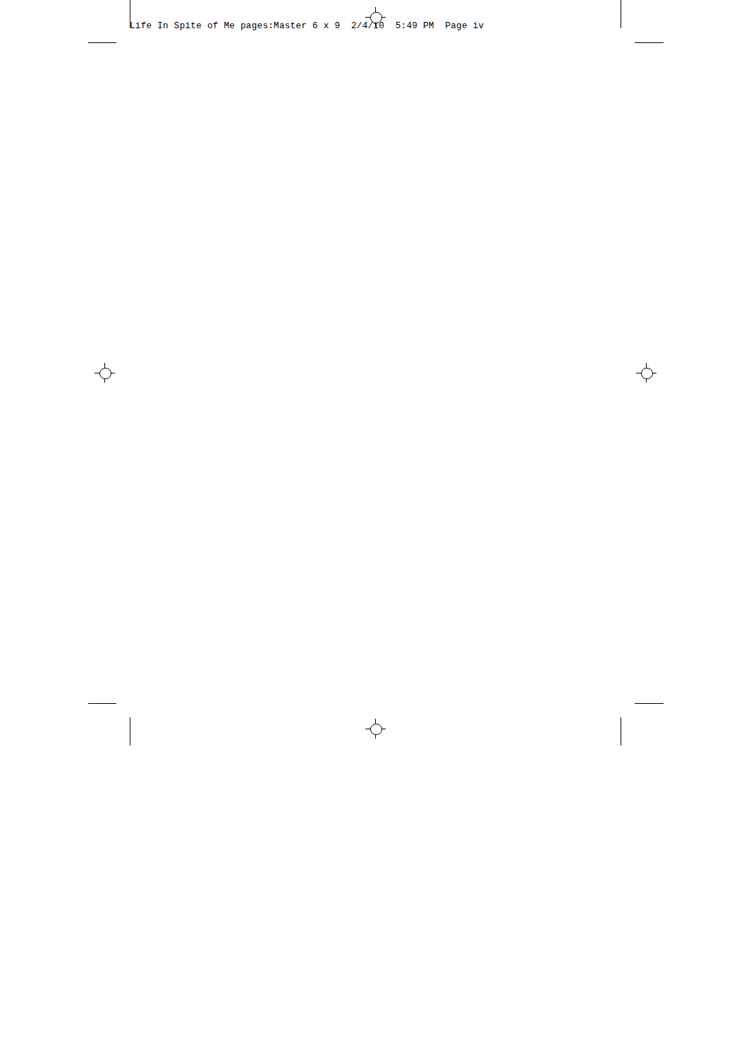Life In Spite of Me pages:Master 6 x 9 2/4/10 5:49 PM Page iv